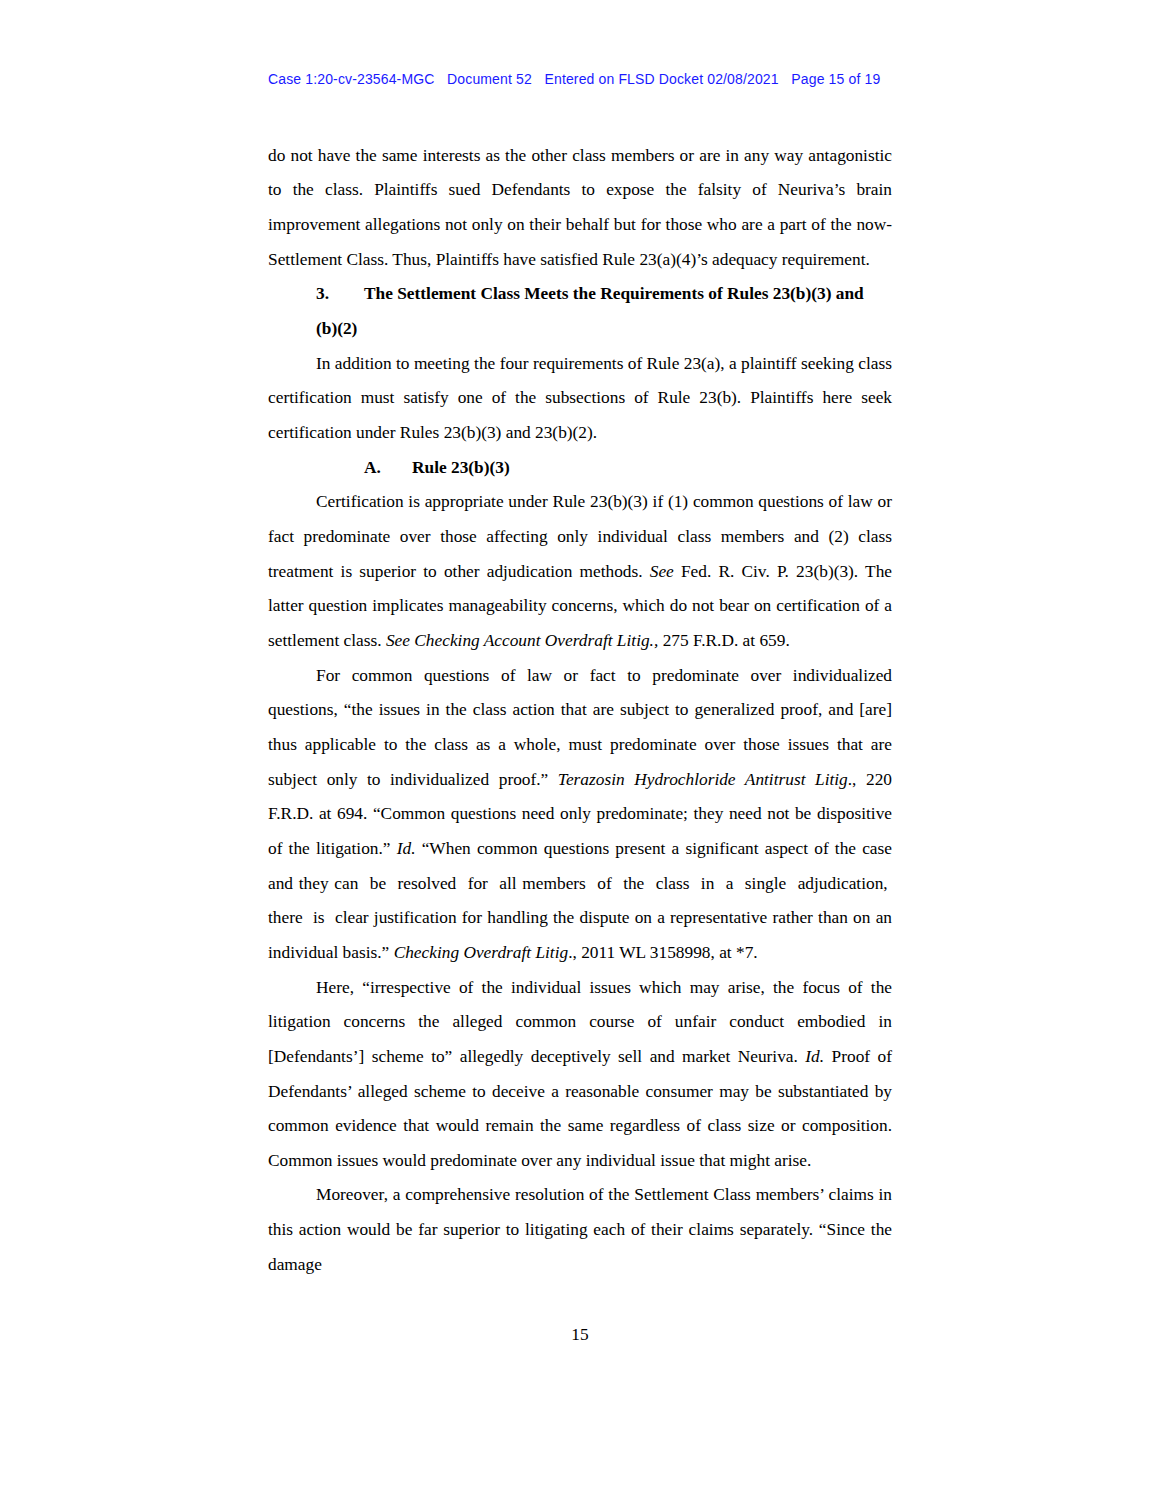Case 1:20-cv-23564-MGC Document 52 Entered on FLSD Docket 02/08/2021 Page 15 of 19
do not have the same interests as the other class members or are in any way antagonistic to the class. Plaintiffs sued Defendants to expose the falsity of Neuriva’s brain improvement allegations not only on their behalf but for those who are a part of the now-Settlement Class. Thus, Plaintiffs have satisfied Rule 23(a)(4)’s adequacy requirement.
3. The Settlement Class Meets the Requirements of Rules 23(b)(3) and (b)(2)
In addition to meeting the four requirements of Rule 23(a), a plaintiff seeking class certification must satisfy one of the subsections of Rule 23(b). Plaintiffs here seek certification under Rules 23(b)(3) and 23(b)(2).
A. Rule 23(b)(3)
Certification is appropriate under Rule 23(b)(3) if (1) common questions of law or fact predominate over those affecting only individual class members and (2) class treatment is superior to other adjudication methods. See Fed. R. Civ. P. 23(b)(3). The latter question implicates manageability concerns, which do not bear on certification of a settlement class. See Checking Account Overdraft Litig., 275 F.R.D. at 659.
For common questions of law or fact to predominate over individualized questions, “the issues in the class action that are subject to generalized proof, and [are] thus applicable to the class as a whole, must predominate over those issues that are subject only to individualized proof.” Terazosin Hydrochloride Antitrust Litig., 220 F.R.D. at 694. “Common questions need only predominate; they need not be dispositive of the litigation.” Id. “When common questions present a significant aspect of the case and they can be resolved for all members of the class in a single adjudication, there is clear justification for handling the dispute on a representative rather than on an individual basis.” Checking Overdraft Litig., 2011 WL 3158998, at *7.
Here, “irrespective of the individual issues which may arise, the focus of the litigation concerns the alleged common course of unfair conduct embodied in [Defendants’] scheme to” allegedly deceptively sell and market Neuriva. Id. Proof of Defendants’ alleged scheme to deceive a reasonable consumer may be substantiated by common evidence that would remain the same regardless of class size or composition. Common issues would predominate over any individual issue that might arise.
Moreover, a comprehensive resolution of the Settlement Class members’ claims in this action would be far superior to litigating each of their claims separately. “Since the damage
15